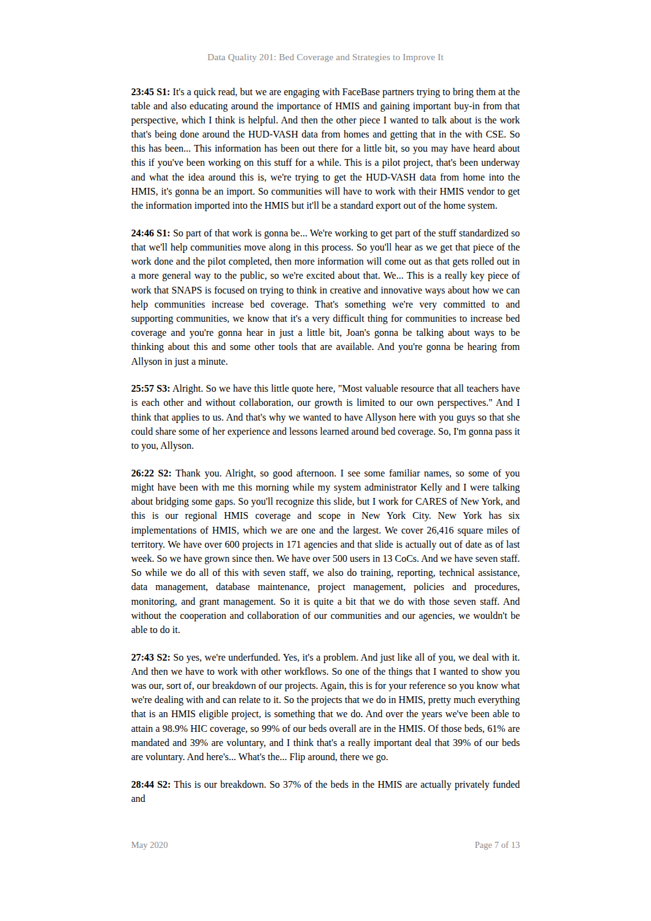Data Quality 201: Bed Coverage and Strategies to Improve It
23:45 S1: It's a quick read, but we are engaging with FaceBase partners trying to bring them at the table and also educating around the importance of HMIS and gaining important buy-in from that perspective, which I think is helpful. And then the other piece I wanted to talk about is the work that's being done around the HUD-VASH data from homes and getting that in the with CSE. So this has been... This information has been out there for a little bit, so you may have heard about this if you've been working on this stuff for a while. This is a pilot project, that's been underway and what the idea around this is, we're trying to get the HUD-VASH data from home into the HMIS, it's gonna be an import. So communities will have to work with their HMIS vendor to get the information imported into the HMIS but it'll be a standard export out of the home system.
24:46 S1: So part of that work is gonna be... We're working to get part of the stuff standardized so that we'll help communities move along in this process. So you'll hear as we get that piece of the work done and the pilot completed, then more information will come out as that gets rolled out in a more general way to the public, so we're excited about that. We... This is a really key piece of work that SNAPS is focused on trying to think in creative and innovative ways about how we can help communities increase bed coverage. That's something we're very committed to and supporting communities, we know that it's a very difficult thing for communities to increase bed coverage and you're gonna hear in just a little bit, Joan's gonna be talking about ways to be thinking about this and some other tools that are available. And you're gonna be hearing from Allyson in just a minute.
25:57 S3: Alright. So we have this little quote here, "Most valuable resource that all teachers have is each other and without collaboration, our growth is limited to our own perspectives." And I think that applies to us. And that's why we wanted to have Allyson here with you guys so that she could share some of her experience and lessons learned around bed coverage. So, I'm gonna pass it to you, Allyson.
26:22 S2: Thank you. Alright, so good afternoon. I see some familiar names, so some of you might have been with me this morning while my system administrator Kelly and I were talking about bridging some gaps. So you'll recognize this slide, but I work for CARES of New York, and this is our regional HMIS coverage and scope in New York City. New York has six implementations of HMIS, which we are one and the largest. We cover 26,416 square miles of territory. We have over 600 projects in 171 agencies and that slide is actually out of date as of last week. So we have grown since then. We have over 500 users in 13 CoCs. And we have seven staff. So while we do all of this with seven staff, we also do training, reporting, technical assistance, data management, database maintenance, project management, policies and procedures, monitoring, and grant management. So it is quite a bit that we do with those seven staff. And without the cooperation and collaboration of our communities and our agencies, we wouldn't be able to do it.
27:43 S2: So yes, we're underfunded. Yes, it's a problem. And just like all of you, we deal with it. And then we have to work with other workflows. So one of the things that I wanted to show you was our, sort of, our breakdown of our projects. Again, this is for your reference so you know what we're dealing with and can relate to it. So the projects that we do in HMIS, pretty much everything that is an HMIS eligible project, is something that we do. And over the years we've been able to attain a 98.9% HIC coverage, so 99% of our beds overall are in the HMIS. Of those beds, 61% are mandated and 39% are voluntary, and I think that's a really important deal that 39% of our beds are voluntary. And here's... What's the... Flip around, there we go.
28:44 S2: This is our breakdown. So 37% of the beds in the HMIS are actually privately funded and
May 2020
Page 7 of 13